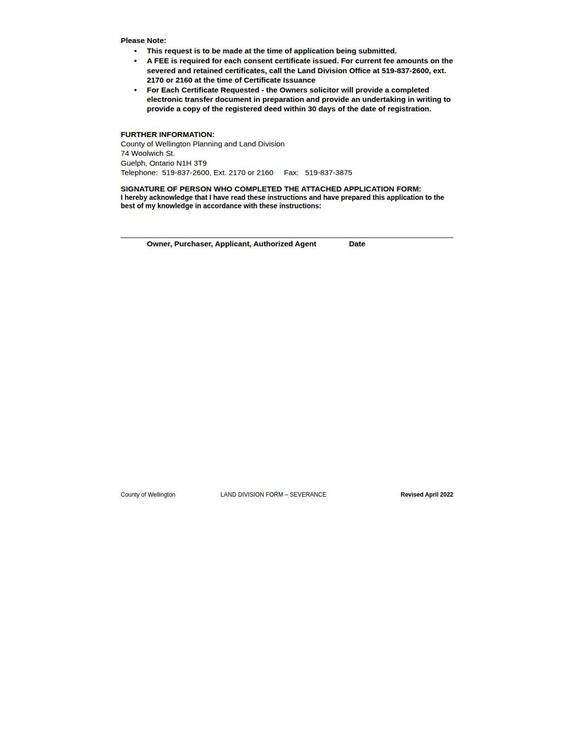Please Note:
This request is to be made at the time of application being submitted.
A FEE is required for each consent certificate issued. For current fee amounts on the severed and retained certificates, call the Land Division Office at 519-837-2600, ext. 2170 or 2160 at the time of Certificate Issuance
For Each Certificate Requested - the Owners solicitor will provide a completed electronic transfer document in preparation and provide an undertaking in writing to provide a copy of the registered deed within 30 days of the date of registration.
FURTHER INFORMATION:
County of Wellington Planning and Land Division
74 Woolwich St.
Guelph, Ontario N1H 3T9
Telephone: 519-837-2600, Ext. 2170 or 2160 Fax: 519-837-3875
SIGNATURE OF PERSON WHO COMPLETED THE ATTACHED APPLICATION FORM:
I hereby acknowledge that I have read these instructions and have prepared this application to the best of my knowledge in accordance with these instructions:
Owner, Purchaser, Applicant, Authorized Agent Date
County of Wellington
LAND DIVISION FORM – SEVERANCE
Revised April 2022